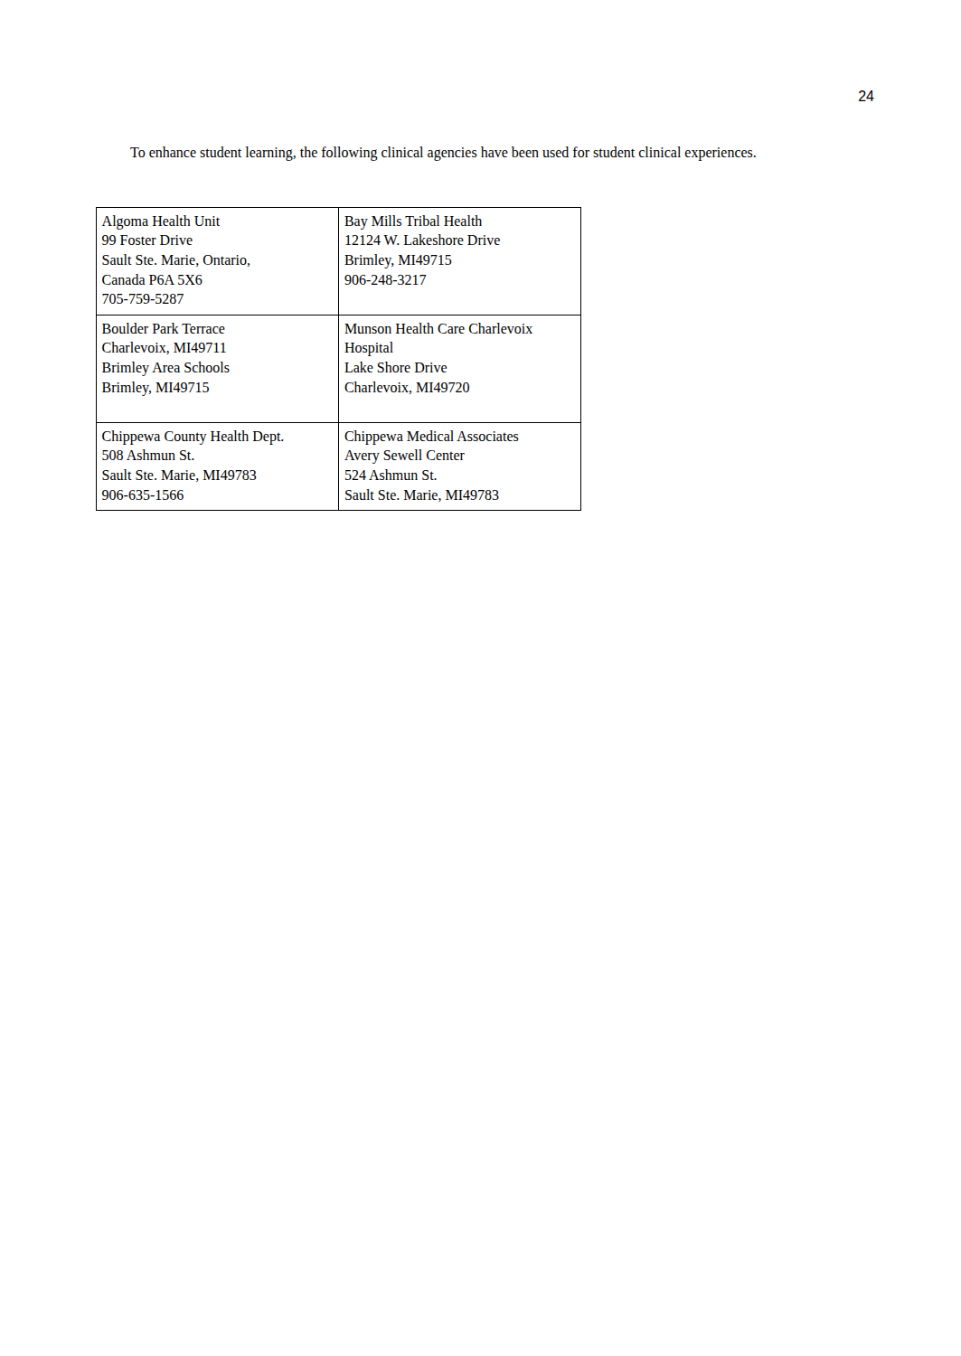24
To enhance student learning, the following clinical agencies have been used for student clinical experiences.
| Algoma Health Unit 99 Foster Drive Sault Ste. Marie, Ontario, Canada P6A 5X6 705-759-5287 | Bay Mills Tribal Health 12124 W. Lakeshore Drive Brimley, MI49715 906-248-3217 |
| Boulder Park Terrace Charlevoix, MI49711 Brimley Area Schools Brimley, MI49715 | Munson Health Care Charlevoix Hospital Lake Shore Drive Charlevoix, MI49720 |
| Chippewa County Health Dept. 508 Ashmun St. Sault Ste. Marie, MI49783 906-635-1566 | Chippewa Medical Associates Avery Sewell Center 524 Ashmun St. Sault Ste. Marie, MI49783 |